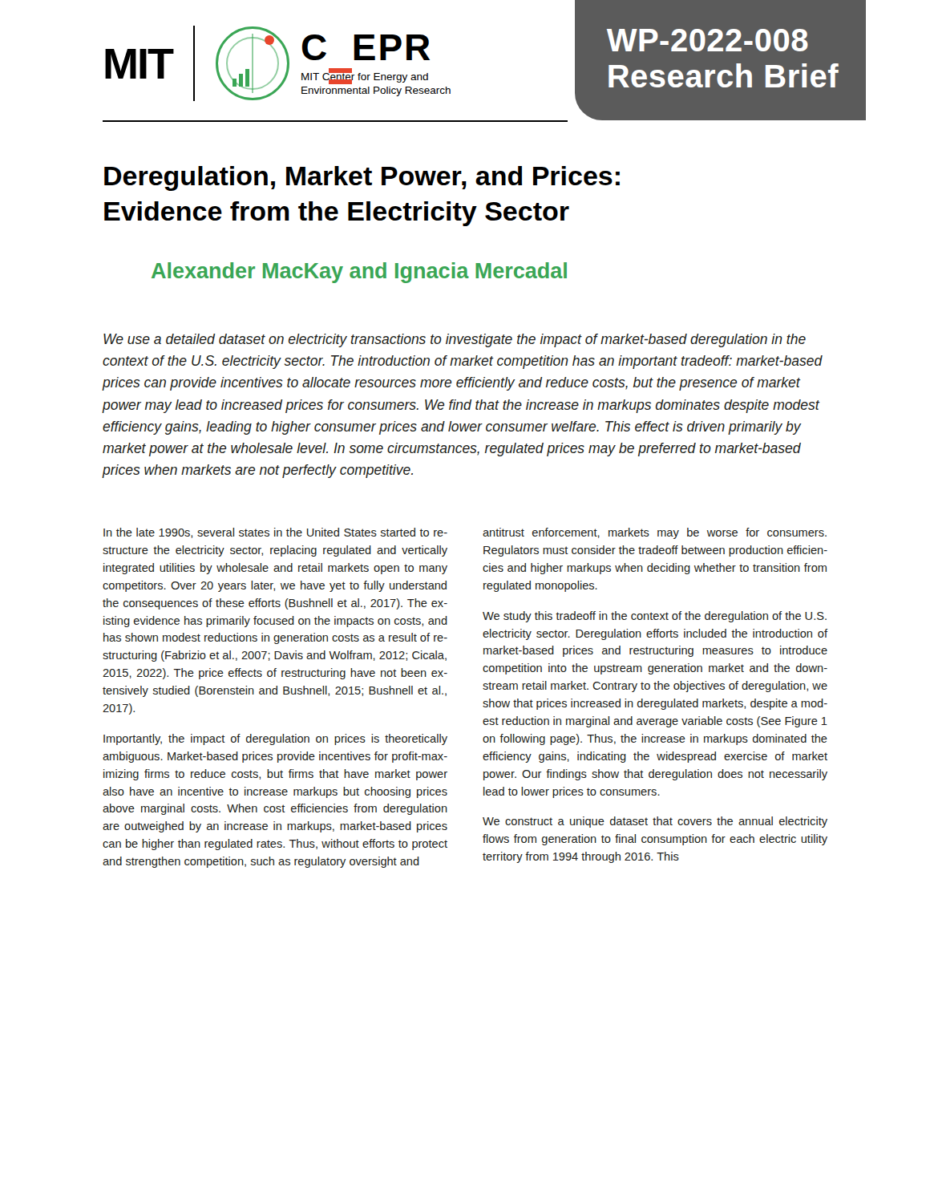MIT
C EPR
MIT Center for Energy and Environmental Policy Research
WP-2022-008
Research Brief
Deregulation, Market Power, and Prices:
Evidence from the Electricity Sector
Alexander MacKay and Ignacia Mercadal
We use a detailed dataset on electricity transactions to investigate the impact of market-based deregulation in the context of the U.S. electricity sector. The introduction of market competition has an important tradeoff: market-based prices can provide incentives to allocate resources more efficiently and reduce costs, but the presence of market power may lead to increased prices for consumers. We find that the increase in markups dominates despite modest efficiency gains, leading to higher consumer prices and lower consumer welfare. This effect is driven primarily by market power at the wholesale level. In some circumstances, regulated prices may be preferred to market-based prices when markets are not perfectly competitive.
In the late 1990s, several states in the United States started to restructure the electricity sector, replacing regulated and vertically integrated utilities by wholesale and retail markets open to many competitors. Over 20 years later, we have yet to fully understand the consequences of these efforts (Bushnell et al., 2017). The existing evidence has primarily focused on the impacts on costs, and has shown modest reductions in generation costs as a result of restructuring (Fabrizio et al., 2007; Davis and Wolfram, 2012; Cicala, 2015, 2022). The price effects of restructuring have not been extensively studied (Borenstein and Bushnell, 2015; Bushnell et al., 2017).
Importantly, the impact of deregulation on prices is theoretically ambiguous. Market-based prices provide incentives for profit-maximizing firms to reduce costs, but firms that have market power also have an incentive to increase markups but choosing prices above marginal costs. When cost efficiencies from deregulation are outweighed by an increase in markups, market-based prices can be higher than regulated rates. Thus, without efforts to protect and strengthen competition, such as regulatory oversight and
antitrust enforcement, markets may be worse for consumers. Regulators must consider the tradeoff between production efficiencies and higher markups when deciding whether to transition from regulated monopolies.
We study this tradeoff in the context of the deregulation of the U.S. electricity sector. Deregulation efforts included the introduction of market-based prices and restructuring measures to introduce competition into the upstream generation market and the downstream retail market. Contrary to the objectives of deregulation, we show that prices increased in deregulated markets, despite a modest reduction in marginal and average variable costs (See Figure 1 on following page). Thus, the increase in markups dominated the efficiency gains, indicating the widespread exercise of market power. Our findings show that deregulation does not necessarily lead to lower prices to consumers.
We construct a unique dataset that covers the annual electricity flows from generation to final consumption for each electric utility territory from 1994 through 2016. This